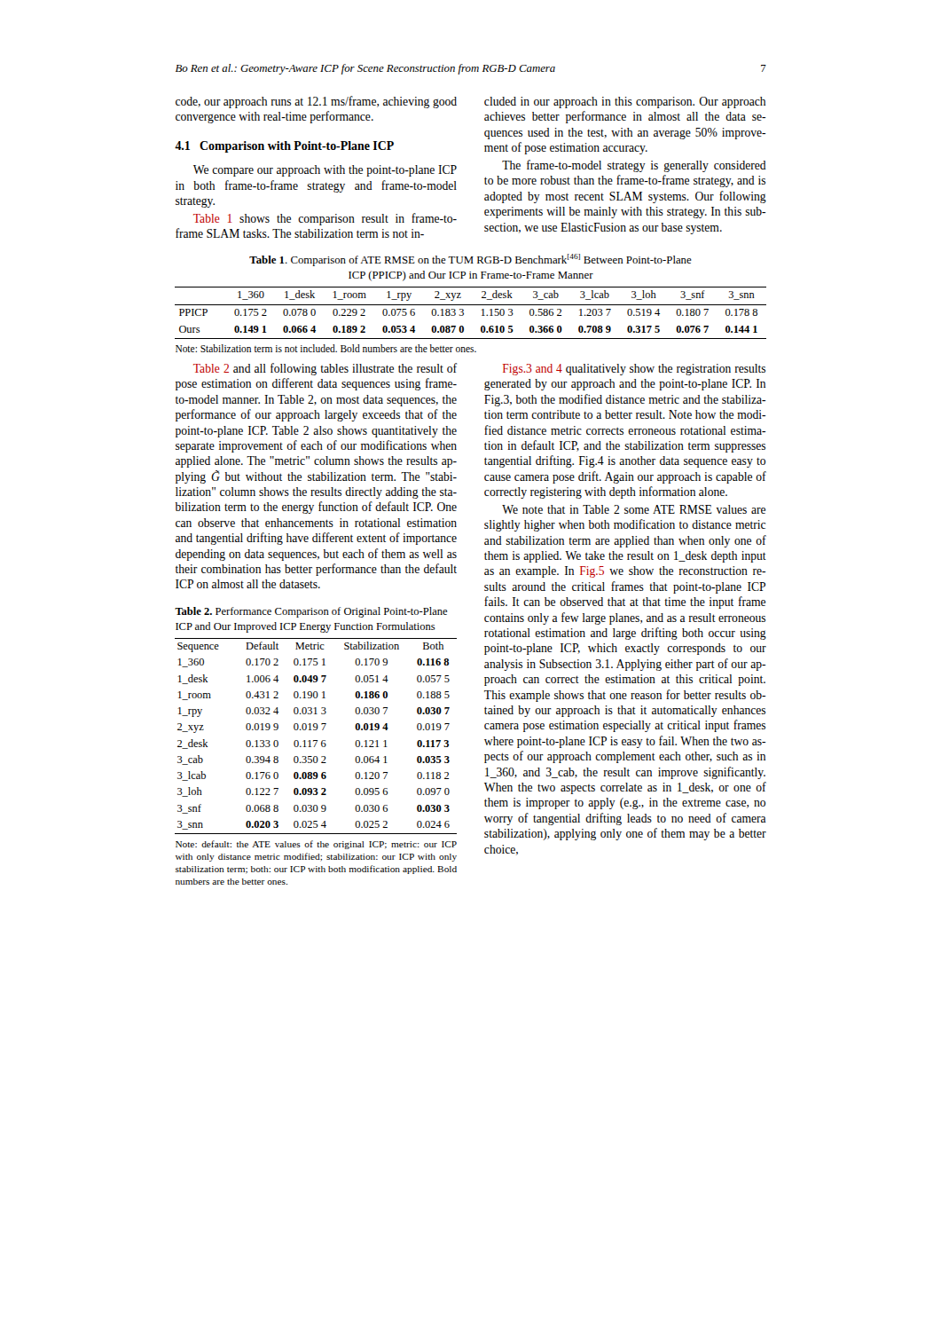Bo Ren et al.: Geometry-Aware ICP for Scene Reconstruction from RGB-D Camera 7
code, our approach runs at 12.1 ms/frame, achieving good convergence with real-time performance.
4.1 Comparison with Point-to-Plane ICP
We compare our approach with the point-to-plane ICP in both frame-to-frame strategy and frame-to-model strategy.
Table 1 shows the comparison result in frame-to-frame SLAM tasks. The stabilization term is not in-
cluded in our approach in this comparison. Our approach achieves better performance in almost all the data sequences used in the test, with an average 50% improvement of pose estimation accuracy.
The frame-to-model strategy is generally considered to be more robust than the frame-to-frame strategy, and is adopted by most recent SLAM systems. Our following experiments will be mainly with this strategy. In this subsection, we use ElasticFusion as our base system.
Table 1. Comparison of ATE RMSE on the TUM RGB-D Benchmark[46] Between Point-to-Plane
ICP (PPICP) and Our ICP in Frame-to-Frame Manner
| | 1_360 | 1_desk | 1_room | 1_rpy | 2_xyz | 2_desk | 3_cab | 3_lcab | 3_loh | 3_snf | 3_snn |
| --- | --- | --- | --- | --- | --- | --- | --- | --- | --- | --- | --- |
| PPICP | 0.175 2 | 0.078 0 | 0.229 2 | 0.075 6 | 0.183 3 | 1.150 3 | 0.586 2 | 1.203 7 | 0.519 4 | 0.180 7 | 0.178 8 |
| Ours | 0.149 1 | 0.066 4 | 0.189 2 | 0.053 4 | 0.087 0 | 0.610 5 | 0.366 0 | 0.708 9 | 0.317 5 | 0.076 7 | 0.144 1 |
Note: Stabilization term is not included. Bold numbers are the better ones.
Table 2 and all following tables illustrate the result of pose estimation on different data sequences using frame-to-model manner. In Table 2, on most data sequences, the performance of our approach largely exceeds that of the point-to-plane ICP. Table 2 also shows quantitatively the separate improvement of each of our modifications when applied alone. The "metric" column shows the results applying G̃ but without the stabilization term. The "stabilization" column shows the results directly adding the stabilization term to the energy function of default ICP. One can observe that enhancements in rotational estimation and tangential drifting have different extent of importance depending on data sequences, but each of them as well as their combination has better performance than the default ICP on almost all the datasets.
Table 2. Performance Comparison of Original Point-to-Plane ICP and Our Improved ICP Energy Function Formulations
| Sequence | Default | Metric | Stabilization | Both |
| --- | --- | --- | --- | --- |
| 1_360 | 0.170 2 | 0.175 1 | 0.170 9 | 0.116 8 |
| 1_desk | 1.006 4 | 0.049 7 | 0.051 4 | 0.057 5 |
| 1_room | 0.431 2 | 0.190 1 | 0.186 0 | 0.188 5 |
| 1_rpy | 0.032 4 | 0.031 3 | 0.030 7 | 0.030 7 |
| 2_xyz | 0.019 9 | 0.019 7 | 0.019 4 | 0.019 7 |
| 2_desk | 0.133 0 | 0.117 6 | 0.121 1 | 0.117 3 |
| 3_cab | 0.394 8 | 0.350 2 | 0.064 1 | 0.035 3 |
| 3_lcab | 0.176 0 | 0.089 6 | 0.120 7 | 0.118 2 |
| 3_loh | 0.122 7 | 0.093 2 | 0.095 6 | 0.097 0 |
| 3_snf | 0.068 8 | 0.030 9 | 0.030 6 | 0.030 3 |
| 3_snn | 0.020 3 | 0.025 4 | 0.025 2 | 0.024 6 |
Note: default: the ATE values of the original ICP; metric: our ICP with only distance metric modified; stabilization: our ICP with only stabilization term; both: our ICP with both modification applied. Bold numbers are the better ones.
Figs.3 and 4 qualitatively show the registration results generated by our approach and the point-to-plane ICP. In Fig.3, both the modified distance metric and the stabilization term contribute to a better result. Note how the modified distance metric corrects erroneous rotational estimation in default ICP, and the stabilization term suppresses tangential drifting. Fig.4 is another data sequence easy to cause camera pose drift. Again our approach is capable of correctly registering with depth information alone.
We note that in Table 2 some ATE RMSE values are slightly higher when both modification to distance metric and stabilization term are applied than when only one of them is applied. We take the result on 1_desk depth input as an example. In Fig.5 we show the reconstruction results around the critical frames that point-to-plane ICP fails. It can be observed that at that time the input frame contains only a few large planes, and as a result erroneous rotational estimation and large drifting both occur using point-to-plane ICP, which exactly corresponds to our analysis in Subsection 3.1. Applying either part of our approach can correct the estimation at this critical point. This example shows that one reason for better results obtained by our approach is that it automatically enhances camera pose estimation especially at critical input frames where point-to-plane ICP is easy to fail. When the two aspects of our approach complement each other, such as in 1_360, and 3_cab, the result can improve significantly. When the two aspects correlate as in 1_desk, or one of them is improper to apply (e.g., in the extreme case, no worry of tangential drifting leads to no need of camera stabilization), applying only one of them may be a better choice,